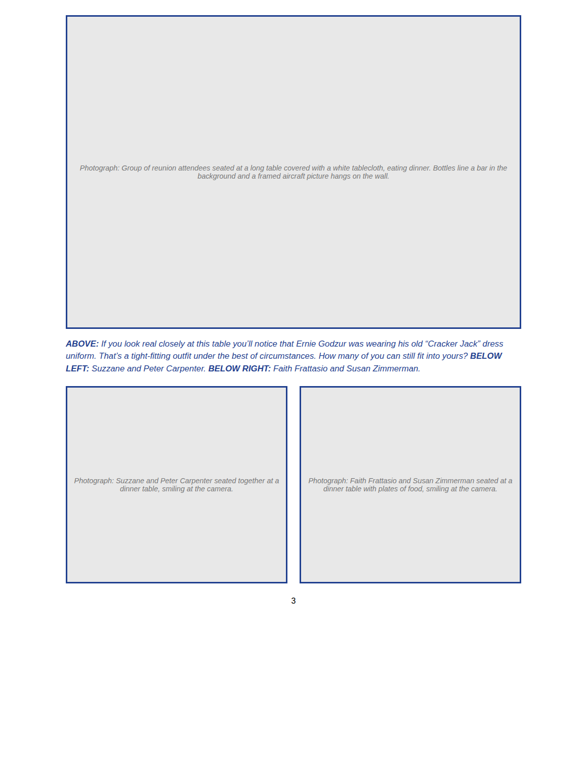Photograph: Group of reunion attendees seated at a long table covered with a white tablecloth, eating dinner. Bottles line a bar in the background and a framed aircraft picture hangs on the wall.
ABOVE: If you look real closely at this table you’ll notice that Ernie Godzur was wearing his old “Cracker Jack” dress uniform. That’s a tight-fitting outfit under the best of circumstances. How many of you can still fit into yours? BELOW LEFT: Suzzane and Peter Carpenter. BELOW RIGHT: Faith Frattasio and Susan Zimmerman.
Photograph: Suzzane and Peter Carpenter seated together at a dinner table, smiling at the camera.
Photograph: Faith Frattasio and Susan Zimmerman seated at a dinner table with plates of food, smiling at the camera.
3